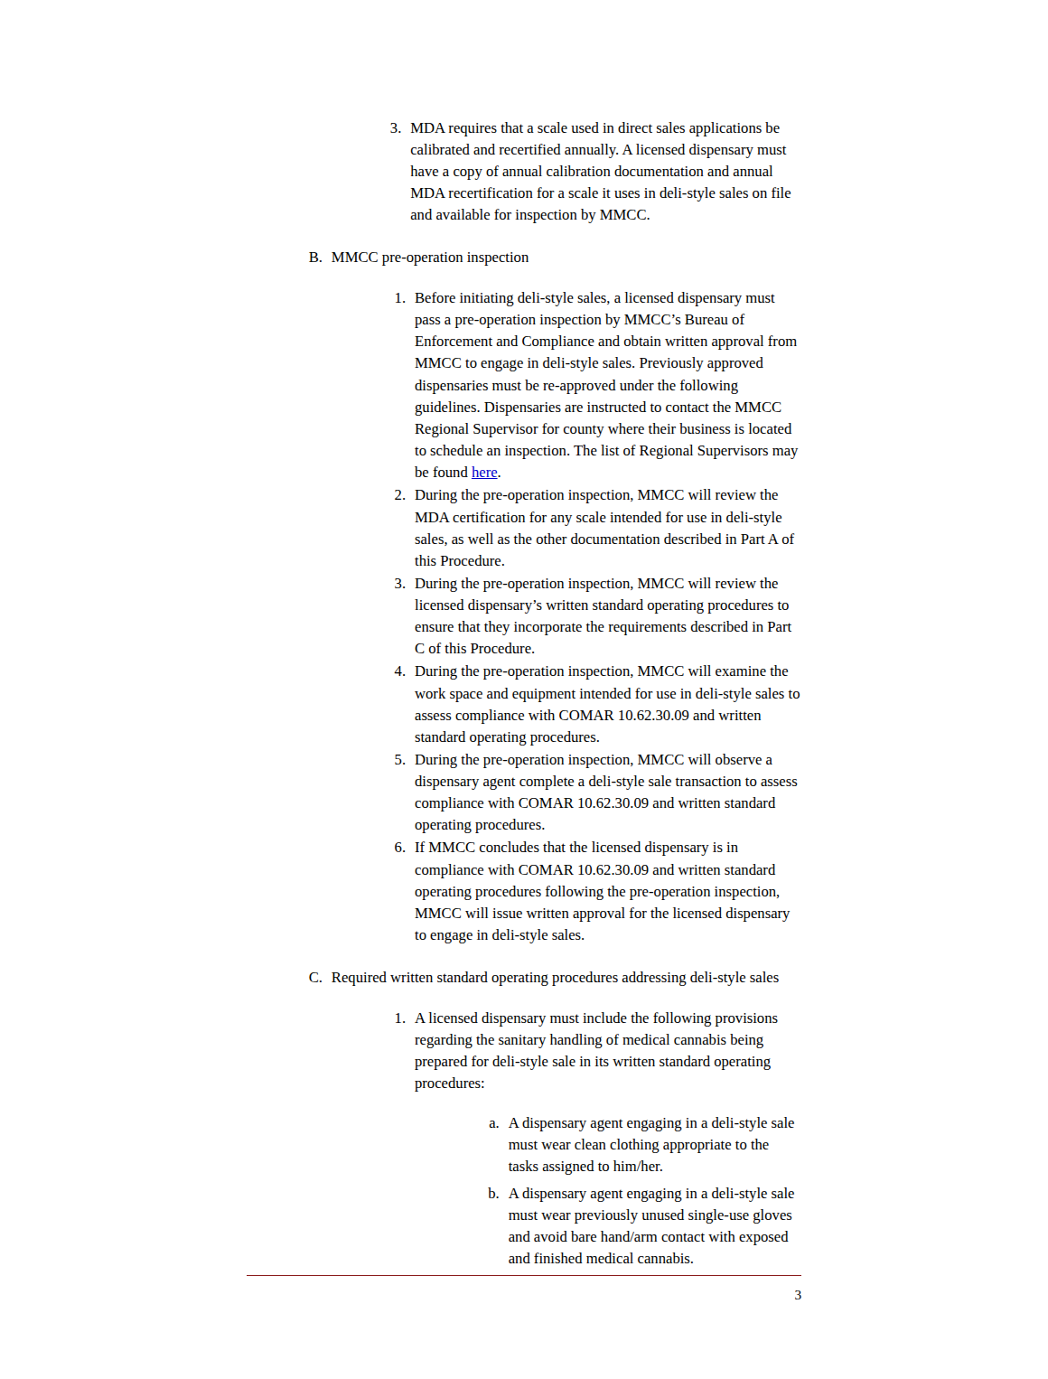MDA requires that a scale used in direct sales applications be calibrated and recertified annually. A licensed dispensary must have a copy of annual calibration documentation and annual MDA recertification for a scale it uses in deli-style sales on file and available for inspection by MMCC.
MMCC pre-operation inspection
Before initiating deli-style sales, a licensed dispensary must pass a pre-operation inspection by MMCC’s Bureau of Enforcement and Compliance and obtain written approval from MMCC to engage in deli-style sales. Previously approved dispensaries must be re-approved under the following guidelines. Dispensaries are instructed to contact the MMCC Regional Supervisor for county where their business is located to schedule an inspection. The list of Regional Supervisors may be found here.
During the pre-operation inspection, MMCC will review the MDA certification for any scale intended for use in deli-style sales, as well as the other documentation described in Part A of this Procedure.
During the pre-operation inspection, MMCC will review the licensed dispensary’s written standard operating procedures to ensure that they incorporate the requirements described in Part C of this Procedure.
During the pre-operation inspection, MMCC will examine the work space and equipment intended for use in deli-style sales to assess compliance with COMAR 10.62.30.09 and written standard operating procedures.
During the pre-operation inspection, MMCC will observe a dispensary agent complete a deli-style sale transaction to assess compliance with COMAR 10.62.30.09 and written standard operating procedures.
If MMCC concludes that the licensed dispensary is in compliance with COMAR 10.62.30.09 and written standard operating procedures following the pre-operation inspection, MMCC will issue written approval for the licensed dispensary to engage in deli-style sales.
Required written standard operating procedures addressing deli-style sales
A licensed dispensary must include the following provisions regarding the sanitary handling of medical cannabis being prepared for deli-style sale in its written standard operating procedures:
A dispensary agent engaging in a deli-style sale must wear clean clothing appropriate to the tasks assigned to him/her.
A dispensary agent engaging in a deli-style sale must wear previously unused single-use gloves and avoid bare hand/arm contact with exposed and finished medical cannabis.
3